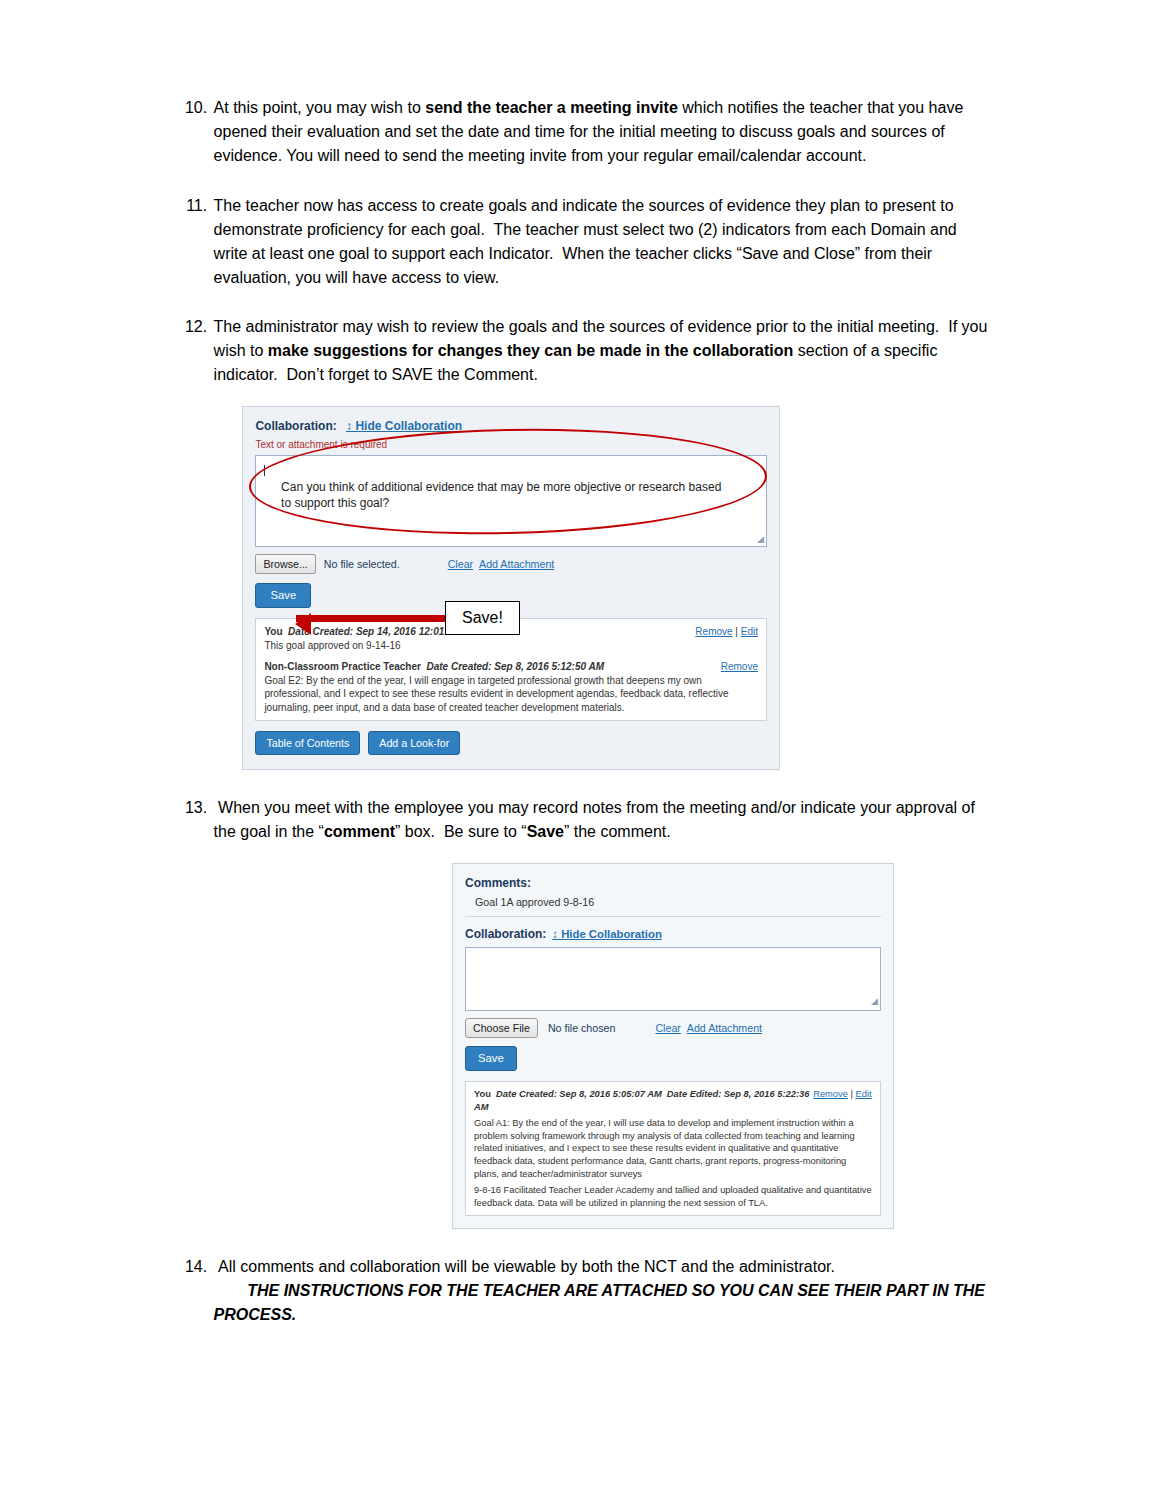10. At this point, you may wish to send the teacher a meeting invite which notifies the teacher that you have opened their evaluation and set the date and time for the initial meeting to discuss goals and sources of evidence. You will need to send the meeting invite from your regular email/calendar account.
11. The teacher now has access to create goals and indicate the sources of evidence they plan to present to demonstrate proficiency for each goal. The teacher must select two (2) indicators from each Domain and write at least one goal to support each Indicator. When the teacher clicks “Save and Close” from their evaluation, you will have access to view.
12. The administrator may wish to review the goals and the sources of evidence prior to the initial meeting. If you wish to make suggestions for changes they can be made in the collaboration section of a specific indicator. Don’t forget to SAVE the Comment.
Collaboration: ↕ Hide Collaboration
Text or attachment is required
Can you think of additional evidence that may be more objective or research based
to support this goal? ◢
Browse... No file selected. Clear Add Attachment
Save
Remove | Edit You Date Created: Sep 14, 2016 12:01:28 PM
This goal approved on 9-14-16
Remove Non-Classroom Practice Teacher Date Created: Sep 8, 2016 5:12:50 AM
Goal E2: By the end of the year, I will engage in targeted professional growth that deepens my own professional, and I expect to see these results evident in development agendas, feedback data, reflective journaling, peer input, and a data base of created teacher development materials.
Table of Contents Add a Look-for
Save!
13. When you meet with the employee you may record notes from the meeting and/or indicate your approval of the goal in the “comment” box. Be sure to “Save” the comment.
Comments:
Goal 1A approved 9-8-16
Collaboration: ↕ Hide Collaboration
◢
Choose File No file chosen Clear Add Attachment
Save
Remove | Edit You Date Created: Sep 8, 2016 5:05:07 AM Date Edited: Sep 8, 2016 5:22:36 AM
Goal A1: By the end of the year, I will use data to develop and implement instruction within a problem solving framework through my analysis of data collected from teaching and learning related initiatives, and I expect to see these results evident in qualitative and quantitative feedback data, student performance data, Gantt charts, grant reports, progress-monitoring plans, and teacher/administrator surveys
9-8-16 Facilitated Teacher Leader Academy and tallied and uploaded qualitative and quantitative feedback data. Data will be utilized in planning the next session of TLA.
14. All comments and collaboration will be viewable by both the NCT and the administrator.
THE INSTRUCTIONS FOR THE TEACHER ARE ATTACHED SO YOU CAN SEE THEIR PART IN THE PROCESS.